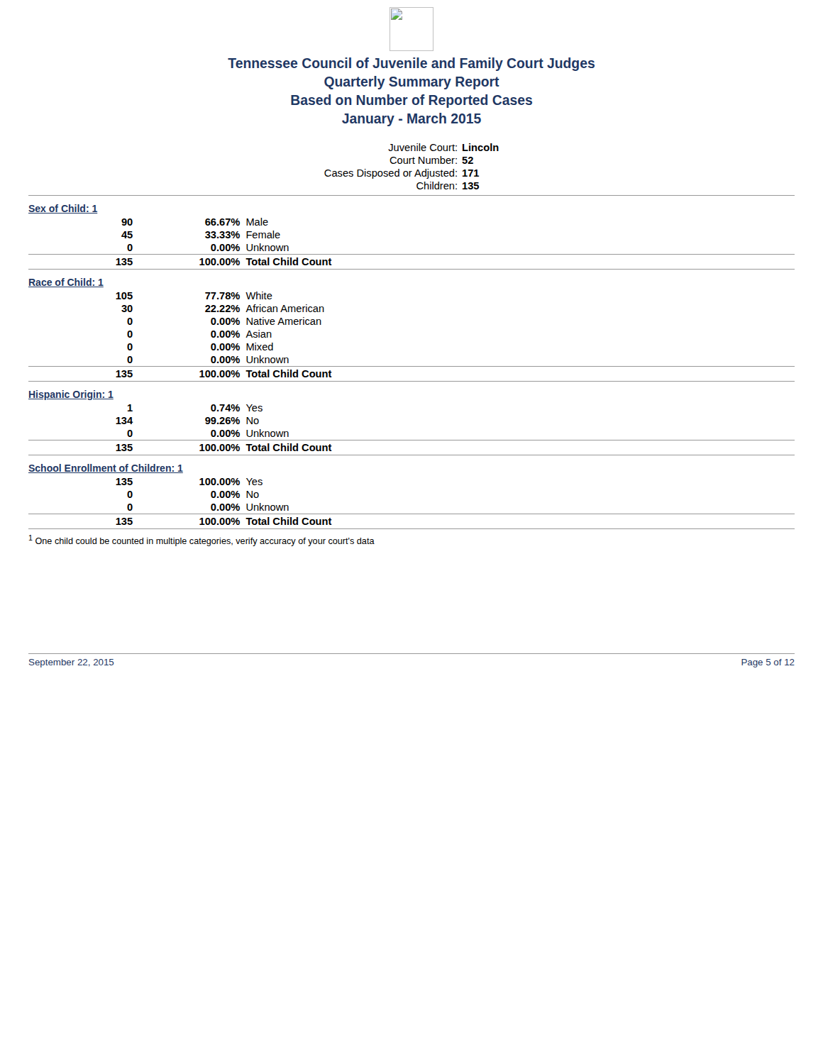Tennessee Council of Juvenile and Family Court Judges
Quarterly Summary Report
Based on Number of Reported Cases
January - March 2015
| Juvenile Court: | Lincoln |
| Court Number: | 52 |
| Cases Disposed or Adjusted: | 171 |
| Children: | 135 |
Sex of Child: 1
| 90 | 66.67% | Male |
| 45 | 33.33% | Female |
| 0 | 0.00% | Unknown |
| 135 | 100.00% | Total Child Count |
Race of Child: 1
| 105 | 77.78% | White |
| 30 | 22.22% | African American |
| 0 | 0.00% | Native American |
| 0 | 0.00% | Asian |
| 0 | 0.00% | Mixed |
| 0 | 0.00% | Unknown |
| 135 | 100.00% | Total Child Count |
Hispanic Origin: 1
| 1 | 0.74% | Yes |
| 134 | 99.26% | No |
| 0 | 0.00% | Unknown |
| 135 | 100.00% | Total Child Count |
School Enrollment of Children: 1
| 135 | 100.00% | Yes |
| 0 | 0.00% | No |
| 0 | 0.00% | Unknown |
| 135 | 100.00% | Total Child Count |
1 One child could be counted in multiple categories, verify accuracy of your court's data
September 22, 2015
Page 5 of 12